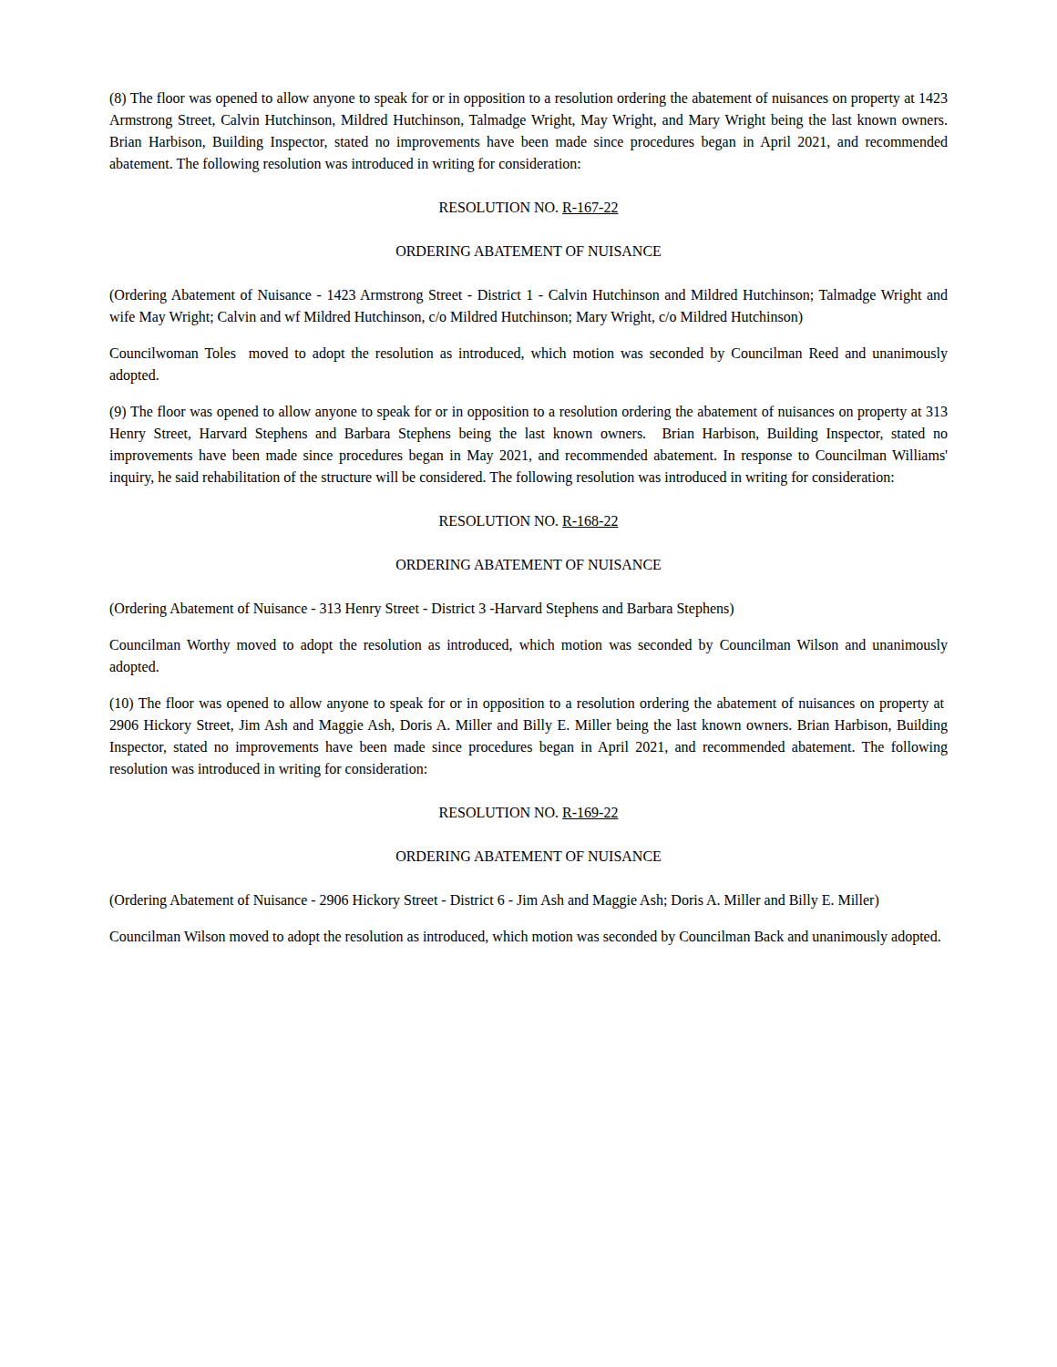(8) The floor was opened to allow anyone to speak for or in opposition to a resolution ordering the abatement of nuisances on property at 1423 Armstrong Street, Calvin Hutchinson, Mildred Hutchinson, Talmadge Wright, May Wright, and Mary Wright being the last known owners. Brian Harbison, Building Inspector, stated no improvements have been made since procedures began in April 2021, and recommended abatement. The following resolution was introduced in writing for consideration:
RESOLUTION NO. R-167-22
ORDERING ABATEMENT OF NUISANCE
(Ordering Abatement of Nuisance - 1423 Armstrong Street - District 1 - Calvin Hutchinson and Mildred Hutchinson; Talmadge Wright and wife May Wright; Calvin and wf Mildred Hutchinson, c/o Mildred Hutchinson; Mary Wright, c/o Mildred Hutchinson)
Councilwoman Toles moved to adopt the resolution as introduced, which motion was seconded by Councilman Reed and unanimously adopted.
(9) The floor was opened to allow anyone to speak for or in opposition to a resolution ordering the abatement of nuisances on property at 313 Henry Street, Harvard Stephens and Barbara Stephens being the last known owners. Brian Harbison, Building Inspector, stated no improvements have been made since procedures began in May 2021, and recommended abatement. In response to Councilman Williams' inquiry, he said rehabilitation of the structure will be considered. The following resolution was introduced in writing for consideration:
RESOLUTION NO. R-168-22
ORDERING ABATEMENT OF NUISANCE
(Ordering Abatement of Nuisance - 313 Henry Street - District 3 -Harvard Stephens and Barbara Stephens)
Councilman Worthy moved to adopt the resolution as introduced, which motion was seconded by Councilman Wilson and unanimously adopted.
(10) The floor was opened to allow anyone to speak for or in opposition to a resolution ordering the abatement of nuisances on property at 2906 Hickory Street, Jim Ash and Maggie Ash, Doris A. Miller and Billy E. Miller being the last known owners. Brian Harbison, Building Inspector, stated no improvements have been made since procedures began in April 2021, and recommended abatement. The following resolution was introduced in writing for consideration:
RESOLUTION NO. R-169-22
ORDERING ABATEMENT OF NUISANCE
(Ordering Abatement of Nuisance - 2906 Hickory Street - District 6 - Jim Ash and Maggie Ash; Doris A. Miller and Billy E. Miller)
Councilman Wilson moved to adopt the resolution as introduced, which motion was seconded by Councilman Back and unanimously adopted.